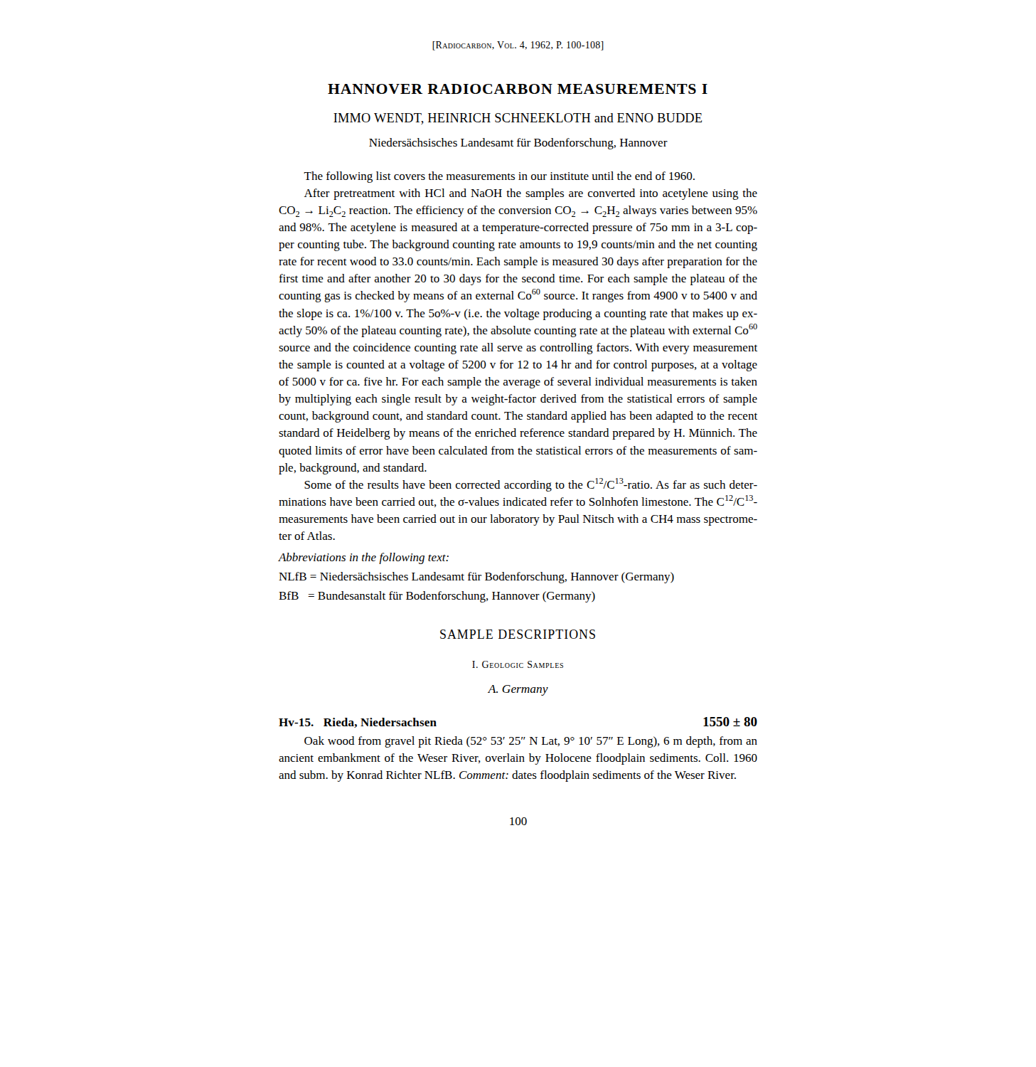[Radiocarbon, Vol. 4, 1962, P. 100-108]
HANNOVER RADIOCARBON MEASUREMENTS I
IMMO WENDT, HEINRICH SCHNEEKLOTH and ENNO BUDDE
Niedersächsisches Landesamt für Bodenforschung, Hannover
The following list covers the measurements in our institute until the end of 1960.
After pretreatment with HCl and NaOH the samples are converted into acetylene using the CO2 → Li2C2 reaction. The efficiency of the conversion CO2 → C2H2 always varies between 95% and 98%. The acetylene is measured at a temperature-corrected pressure of 75o mm in a 3-L copper counting tube. The background counting rate amounts to 19,9 counts/min and the net counting rate for recent wood to 33.0 counts/min. Each sample is measured 30 days after preparation for the first time and after another 20 to 30 days for the second time. For each sample the plateau of the counting gas is checked by means of an external Co60 source. It ranges from 4900 v to 5400 v and the slope is ca. 1%/100 v. The 5o%-v (i.e. the voltage producing a counting rate that makes up exactly 50% of the plateau counting rate), the absolute counting rate at the plateau with external Co60 source and the coincidence counting rate all serve as controlling factors. With every measurement the sample is counted at a voltage of 5200 v for 12 to 14 hr and for control purposes, at a voltage of 5000 v for ca. five hr. For each sample the average of several individual measurements is taken by multiplying each single result by a weight-factor derived from the statistical errors of sample count, background count, and standard count. The standard applied has been adapted to the recent standard of Heidelberg by means of the enriched reference standard prepared by H. Münnich. The quoted limits of error have been calculated from the statistical errors of the measurements of sample, background, and standard.
Some of the results have been corrected according to the C12/C13-ratio. As far as such determinations have been carried out, the σ-values indicated refer to Solnhofen limestone. The C12/C13-measurements have been carried out in our laboratory by Paul Nitsch with a CH4 mass spectrometer of Atlas.
Abbreviations in the following text:
NLfB = Niedersächsisches Landesamt für Bodenforschung, Hannover (Germany)
BfB = Bundesanstalt für Bodenforschung, Hannover (Germany)
SAMPLE DESCRIPTIONS
I. Geologic Samples
A. Germany
Hv-15. Rieda, Niedersachsen 1550 ± 80
Oak wood from gravel pit Rieda (52° 53′ 25″ N Lat, 9° 10′ 57″ E Long), 6 m depth, from an ancient embankment of the Weser River, overlain by Holocene floodplain sediments. Coll. 1960 and subm. by Konrad Richter NLfB. Comment: dates floodplain sediments of the Weser River.
100